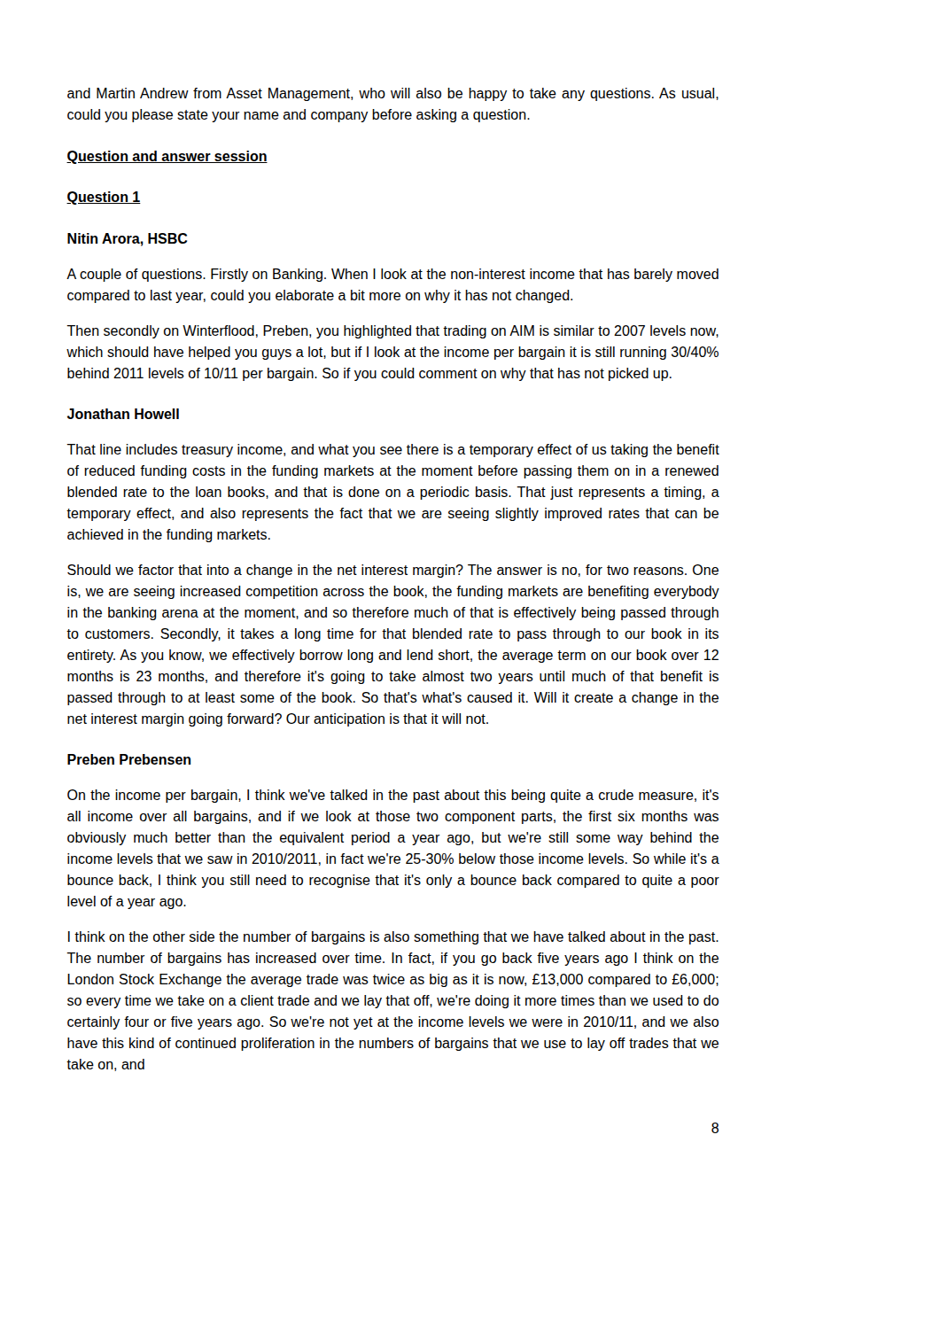and Martin Andrew from Asset Management, who will also be happy to take any questions. As usual, could you please state your name and company before asking a question.
Question and answer session
Question 1
Nitin Arora, HSBC
A couple of questions. Firstly on Banking. When I look at the non-interest income that has barely moved compared to last year, could you elaborate a bit more on why it has not changed.
Then secondly on Winterflood, Preben, you highlighted that trading on AIM is similar to 2007 levels now, which should have helped you guys a lot, but if I look at the income per bargain it is still running 30/40% behind 2011 levels of 10/11 per bargain. So if you could comment on why that has not picked up.
Jonathan Howell
That line includes treasury income, and what you see there is a temporary effect of us taking the benefit of reduced funding costs in the funding markets at the moment before passing them on in a renewed blended rate to the loan books, and that is done on a periodic basis. That just represents a timing, a temporary effect, and also represents the fact that we are seeing slightly improved rates that can be achieved in the funding markets.
Should we factor that into a change in the net interest margin? The answer is no, for two reasons. One is, we are seeing increased competition across the book, the funding markets are benefiting everybody in the banking arena at the moment, and so therefore much of that is effectively being passed through to customers. Secondly, it takes a long time for that blended rate to pass through to our book in its entirety. As you know, we effectively borrow long and lend short, the average term on our book over 12 months is 23 months, and therefore it's going to take almost two years until much of that benefit is passed through to at least some of the book. So that's what's caused it. Will it create a change in the net interest margin going forward? Our anticipation is that it will not.
Preben Prebensen
On the income per bargain, I think we've talked in the past about this being quite a crude measure, it's all income over all bargains, and if we look at those two component parts, the first six months was obviously much better than the equivalent period a year ago, but we're still some way behind the income levels that we saw in 2010/2011, in fact we're 25-30% below those income levels. So while it's a bounce back, I think you still need to recognise that it's only a bounce back compared to quite a poor level of a year ago.
I think on the other side the number of bargains is also something that we have talked about in the past. The number of bargains has increased over time. In fact, if you go back five years ago I think on the London Stock Exchange the average trade was twice as big as it is now, £13,000 compared to £6,000; so every time we take on a client trade and we lay that off, we're doing it more times than we used to do certainly four or five years ago. So we're not yet at the income levels we were in 2010/11, and we also have this kind of continued proliferation in the numbers of bargains that we use to lay off trades that we take on, and
8